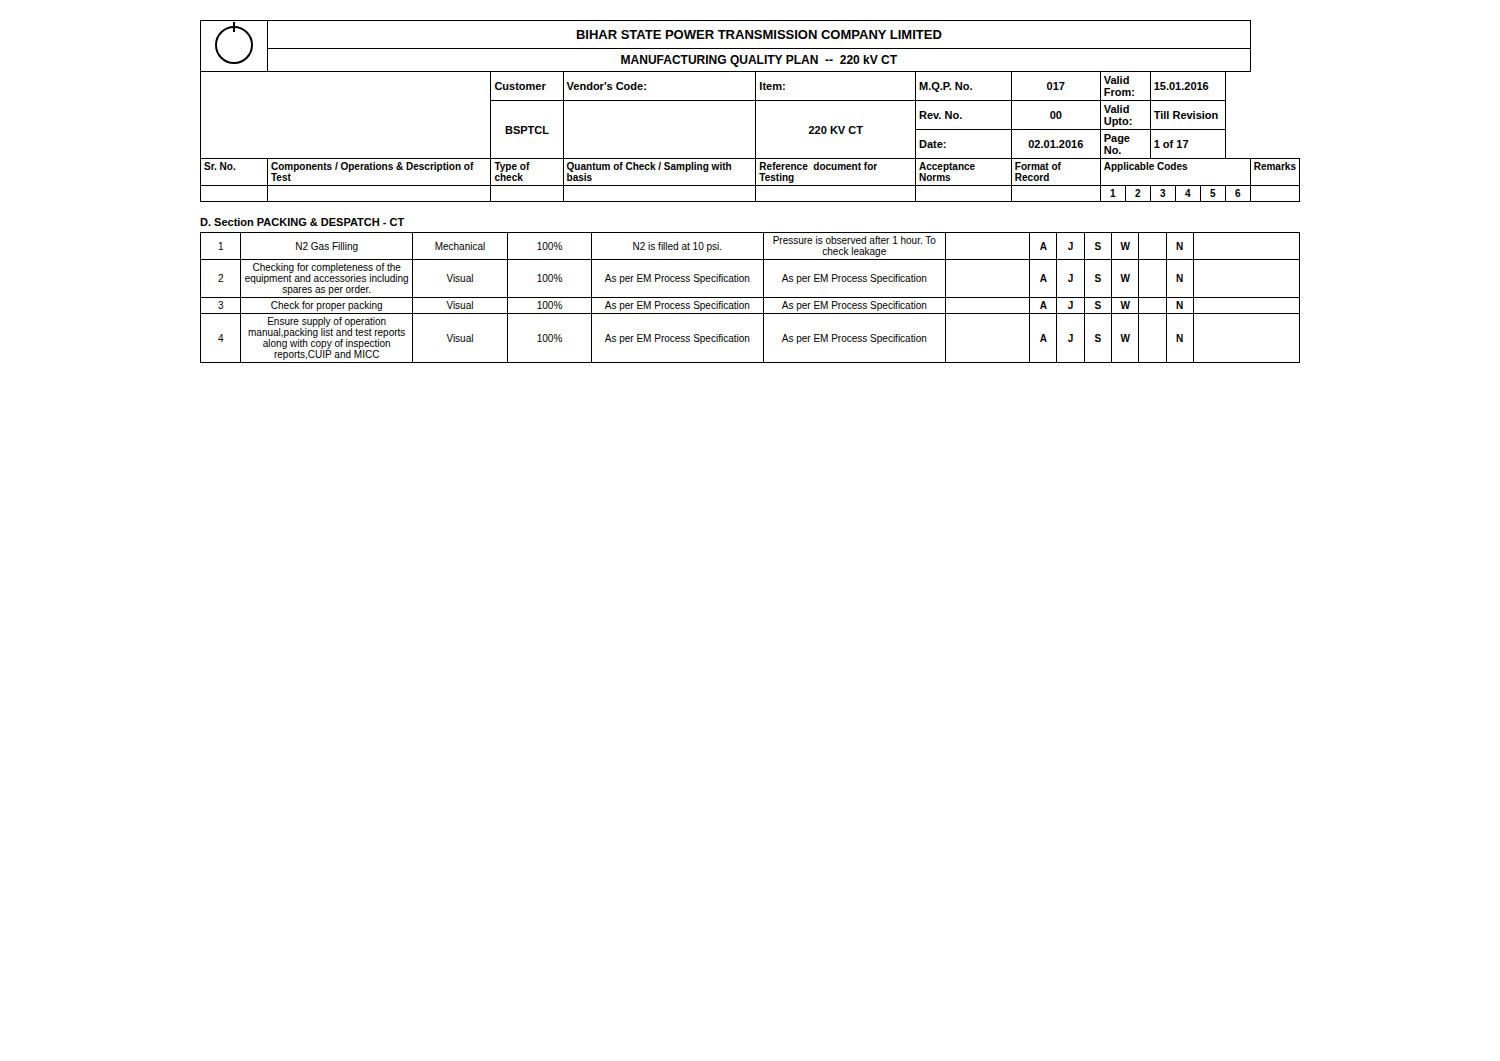| | BIHAR STATE POWER TRANSMISSION COMPANY LIMITED |
| MANUFACTURING QUALITY PLAN -- 220 kV CT |
| | Customer | Vendor's Code: | Item: | M.Q.P. No. | 017 | Valid From: | 15.01.2016 |
| BSPTCL | | 220 KV CT | Rev. No. | 00 | Valid Upto: | Till Revision |
| Date: | 02.01.2016 | Page No. | 1 of 17 |
| Sr. No. | Components / Operations & Description of Test | Type of check | Quantum of Check / Sampling with basis | Reference document for Testing | Acceptance Norms | Format of Record | Applicable Codes | Remarks |
| | | | | | | | 1 | 2 | 3 | 4 | 5 | 6 | |
D. Section PACKING & DESPATCH - CT
| 1 | N2 Gas Filling | Mechanical | 100% | N2 is filled at 10 psi. | Pressure is observed after 1 hour. To check leakage | | A | J | S | W | | N | |
| 2 | Checking for completeness of the equipment and accessories including spares as per order. | Visual | 100% | As per EM Process Specification | As per EM Process Specification | | A | J | S | W | | N | |
| 3 | Check for proper packing | Visual | 100% | As per EM Process Specification | As per EM Process Specification | | A | J | S | W | | N | |
| 4 | Ensure supply of operation manual,packing list and test reports along with copy of inspection reports,CUIP and MICC | Visual | 100% | As per EM Process Specification | As per EM Process Specification | | A | J | S | W | | N | |